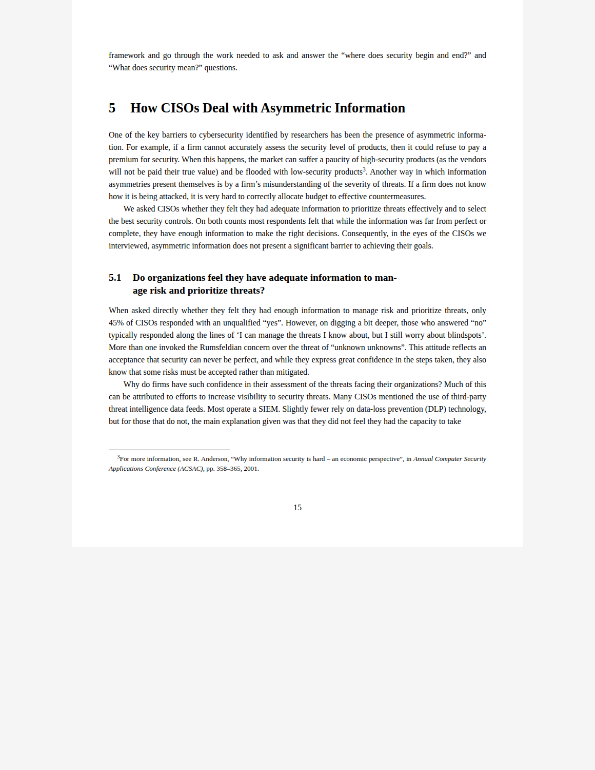framework and go through the work needed to ask and answer the “where does security begin and end?” and “What does security mean?” questions.
5 How CISOs Deal with Asymmetric Information
One of the key barriers to cybersecurity identified by researchers has been the presence of asymmetric information. For example, if a firm cannot accurately assess the security level of products, then it could refuse to pay a premium for security. When this happens, the market can suffer a paucity of high-security products (as the vendors will not be paid their true value) and be flooded with low-security products3. Another way in which information asymmetries present themselves is by a firm’s misunderstanding of the severity of threats. If a firm does not know how it is being attacked, it is very hard to correctly allocate budget to effective countermeasures.
We asked CISOs whether they felt they had adequate information to prioritize threats effectively and to select the best security controls. On both counts most respondents felt that while the information was far from perfect or complete, they have enough information to make the right decisions. Consequently, in the eyes of the CISOs we interviewed, asymmetric information does not present a significant barrier to achieving their goals.
5.1 Do organizations feel they have adequate information to man-age risk and prioritize threats?
When asked directly whether they felt they had enough information to manage risk and prioritize threats, only 45% of CISOs responded with an unqualified “yes”. However, on digging a bit deeper, those who answered “no” typically responded along the lines of ‘I can manage the threats I know about, but I still worry about blindspots’. More than one invoked the Rumsfeldian concern over the threat of “unknown unknowns”. This attitude reflects an acceptance that security can never be perfect, and while they express great confidence in the steps taken, they also know that some risks must be accepted rather than mitigated.
Why do firms have such confidence in their assessment of the threats facing their organizations? Much of this can be attributed to efforts to increase visibility to security threats. Many CISOs mentioned the use of third-party threat intelligence data feeds. Most operate a SIEM. Slightly fewer rely on data-loss prevention (DLP) technology, but for those that do not, the main explanation given was that they did not feel they had the capacity to take
3For more information, see R. Anderson, “Why information security is hard – an economic perspective”, in Annual Computer Security Applications Conference (ACSAC), pp. 358–365, 2001.
15